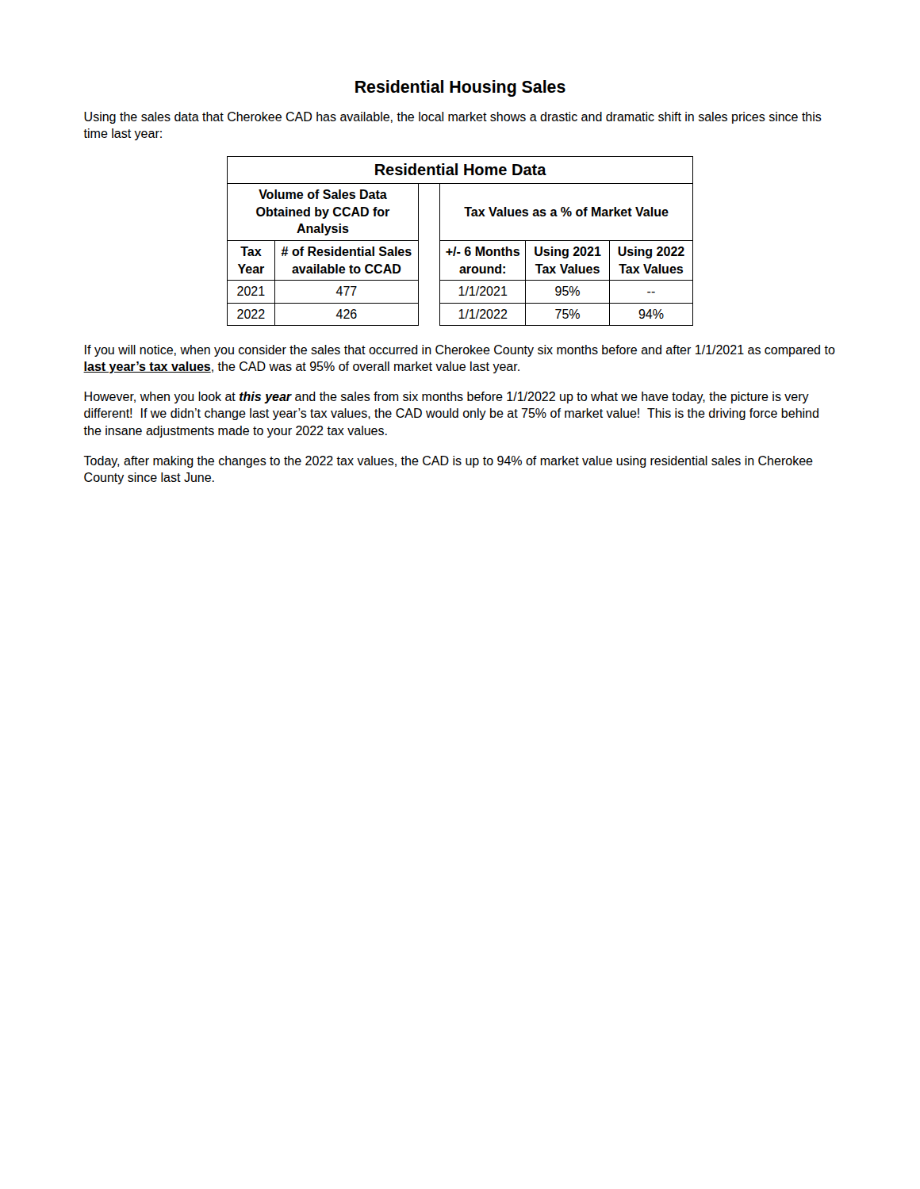Residential Housing Sales
Using the sales data that Cherokee CAD has available, the local market shows a drastic and dramatic shift in sales prices since this time last year:
| Residential Home Data |
| Volume of Sales Data Obtained by CCAD for Analysis | | Tax Values as a % of Market Value |
| Tax Year | # of Residential Sales available to CCAD | | +/- 6 Months around: | Using 2021 Tax Values | Using 2022 Tax Values |
| 2021 | 477 | | 1/1/2021 | 95% | -- |
| 2022 | 426 | | 1/1/2022 | 75% | 94% |
If you will notice, when you consider the sales that occurred in Cherokee County six months before and after 1/1/2021 as compared to last year’s tax values, the CAD was at 95% of overall market value last year.
However, when you look at this year and the sales from six months before 1/1/2022 up to what we have today, the picture is very different! If we didn’t change last year’s tax values, the CAD would only be at 75% of market value! This is the driving force behind the insane adjustments made to your 2022 tax values.
Today, after making the changes to the 2022 tax values, the CAD is up to 94% of market value using residential sales in Cherokee County since last June.